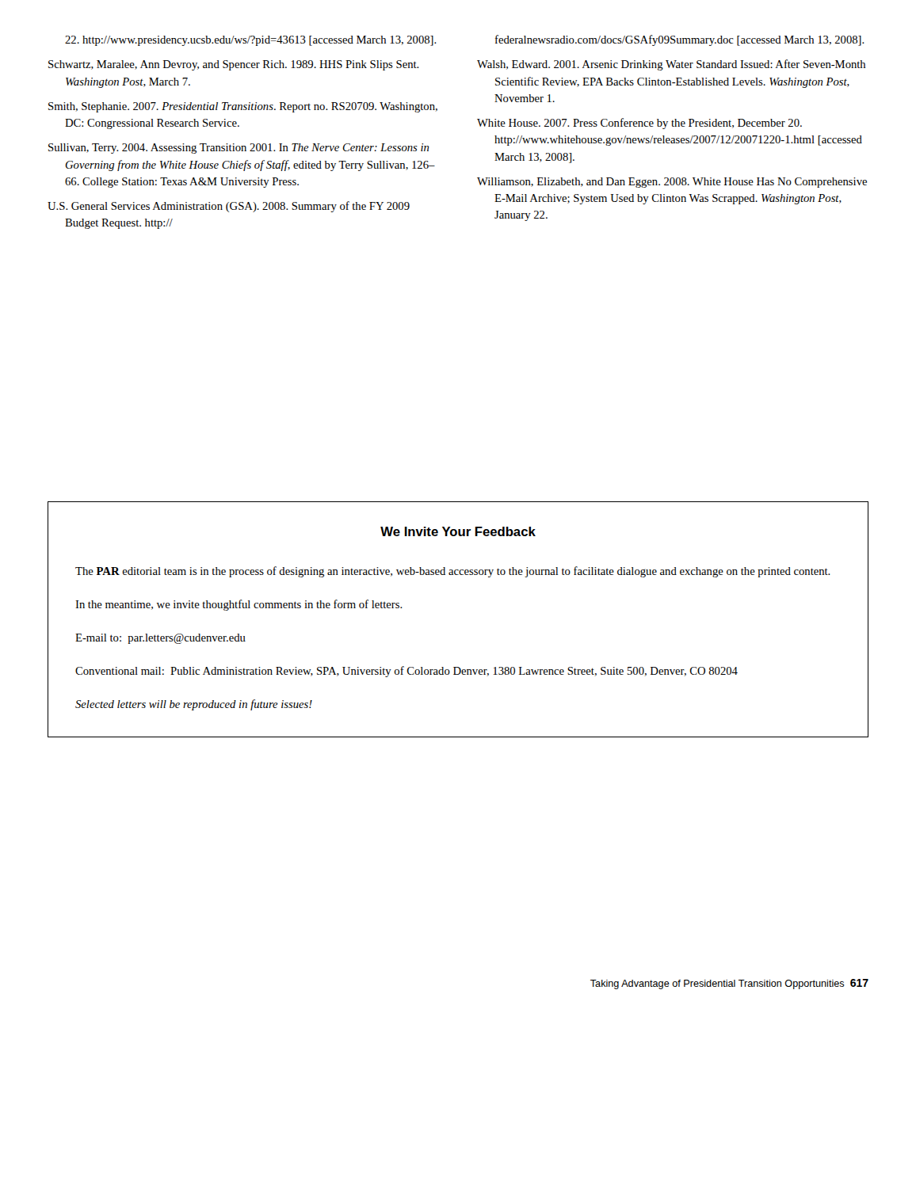22. http://www.presidency.ucsb.edu/ws/?pid=43613 [accessed March 13, 2008].
Schwartz, Maralee, Ann Devroy, and Spencer Rich. 1989. HHS Pink Slips Sent. Washington Post, March 7.
Smith, Stephanie. 2007. Presidential Transitions. Report no. RS20709. Washington, DC: Congressional Research Service.
Sullivan, Terry. 2004. Assessing Transition 2001. In The Nerve Center: Lessons in Governing from the White House Chiefs of Staff, edited by Terry Sullivan, 126–66. College Station: Texas A&M University Press.
U.S. General Services Administration (GSA). 2008. Summary of the FY 2009 Budget Request. http://
federalnewsradio.com/docs/GSAfy09Summary.doc [accessed March 13, 2008].
Walsh, Edward. 2001. Arsenic Drinking Water Standard Issued: After Seven-Month Scientific Review, EPA Backs Clinton-Established Levels. Washington Post, November 1.
White House. 2007. Press Conference by the President, December 20. http://www.whitehouse.gov/news/releases/2007/12/20071220-1.html [accessed March 13, 2008].
Williamson, Elizabeth, and Dan Eggen. 2008. White House Has No Comprehensive E-Mail Archive; System Used by Clinton Was Scrapped. Washington Post, January 22.
We Invite Your Feedback
The PAR editorial team is in the process of designing an interactive, web-based accessory to the journal to facilitate dialogue and exchange on the printed content.
In the meantime, we invite thoughtful comments in the form of letters.
E-mail to: par.letters@cudenver.edu
Conventional mail: Public Administration Review, SPA, University of Colorado Denver, 1380 Lawrence Street, Suite 500, Denver, CO 80204
Selected letters will be reproduced in future issues!
Taking Advantage of Presidential Transition Opportunities 617